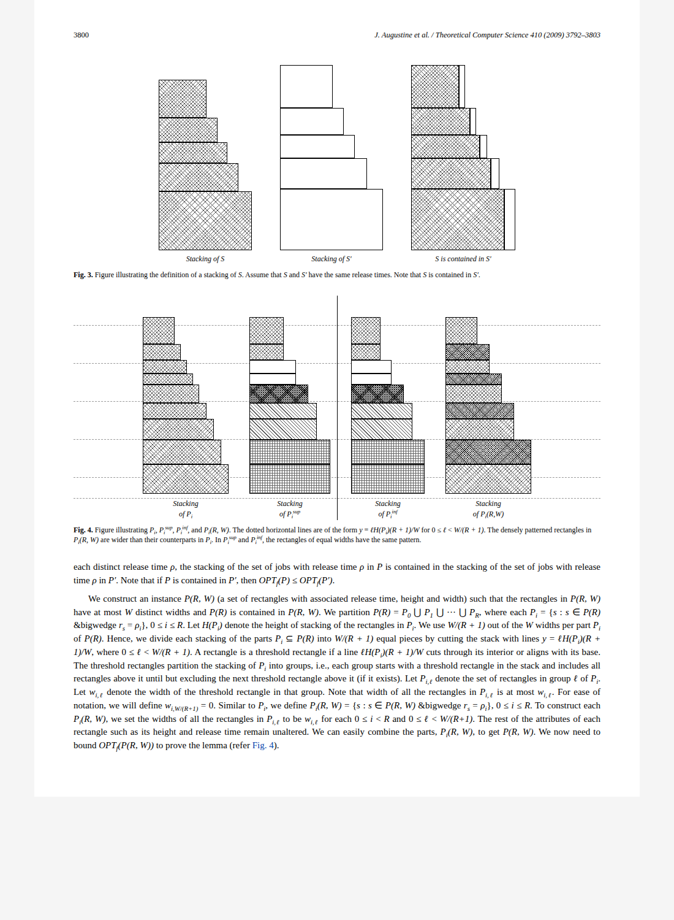3800 J. Augustine et al. / Theoretical Computer Science 410 (2009) 3792–3803
Stacking of S
Stacking of S′
S is contained in S′
Fig. 3. Figure illustrating the definition of a stacking of S. Assume that S and S′ have the same release times. Note that S is contained in S′.
Stacking
of Pi
Stacking
of Pisup
Stacking
of Piinf
Stacking
of Pi(R,W)
Fig. 4. Figure illustrating Pi, Pisup, Piinf, and Pi(R, W). The dotted horizontal lines are of the form y = ℓH(Pi)(R + 1)/W for 0 ≤ ℓ < W/(R + 1). The densely patterned rectangles in Pi(R, W) are wider than their counterparts in Pi. In Pisup and Piinf, the rectangles of equal widths have the same pattern.
each distinct release time ρ, the stacking of the set of jobs with release time ρ in P is contained in the stacking of the set of jobs with release time ρ in P′. Note that if P is contained in P′, then OPTf(P) ≤ OPTf(P′).
We construct an instance P(R, W) (a set of rectangles with associated release time, height and width) such that the rectangles in P(R, W) have at most W distinct widths and P(R) is contained in P(R, W). We partition P(R) = P0 ⋃ P1 ⋃ ··· ⋃ PR, where each Pi = {s : s ∈ P(R) &bigwedge rs = ρi}, 0 ≤ i ≤ R. Let H(Pi) denote the height of stacking of the rectangles in Pi. We use W/(R + 1) out of the W widths per part Pi of P(R). Hence, we divide each stacking of the parts Pi ⊆ P(R) into W/(R + 1) equal pieces by cutting the stack with lines y = ℓH(Pi)(R + 1)/W, where 0 ≤ ℓ < W/(R + 1). A rectangle is a threshold rectangle if a line ℓH(Pi)(R + 1)/W cuts through its interior or aligns with its base. The threshold rectangles partition the stacking of Pi into groups, i.e., each group starts with a threshold rectangle in the stack and includes all rectangles above it until but excluding the next threshold rectangle above it (if it exists). Let Pi,ℓ denote the set of rectangles in group ℓ of Pi. Let wi,ℓ denote the width of the threshold rectangle in that group. Note that width of all the rectangles in Pi,ℓ is at most wi,ℓ. For ease of notation, we will define wi,W/(R+1) = 0. Similar to Pi, we define Pi(R, W) = {s : s ∈ P(R, W) &bigwedge rs = ρi}, 0 ≤ i ≤ R. To construct each Pi(R, W), we set the widths of all the rectangles in Pi,ℓ to be wi,ℓ for each 0 ≤ i < R and 0 ≤ ℓ < W/(R+1). The rest of the attributes of each rectangle such as its height and release time remain unaltered. We can easily combine the parts, Pi(R, W), to get P(R, W). We now need to bound OPTf(P(R, W)) to prove the lemma (refer Fig. 4).